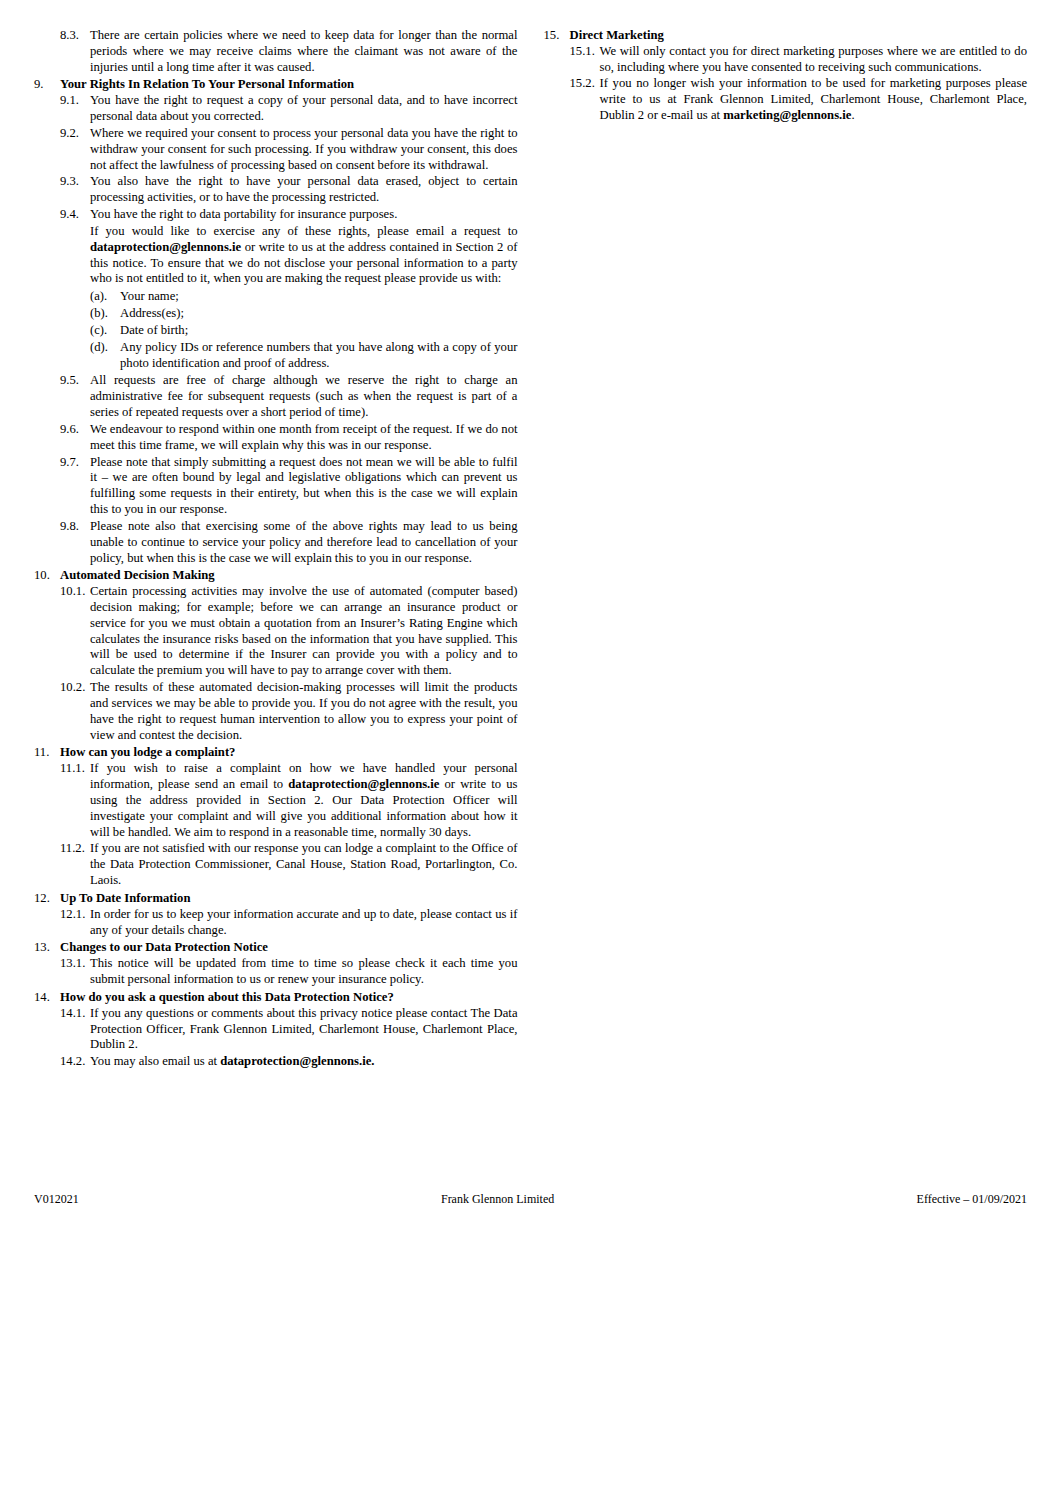8.3. There are certain policies where we need to keep data for longer than the normal periods where we may receive claims where the claimant was not aware of the injuries until a long time after it was caused.
9. Your Rights In Relation To Your Personal Information
9.1. You have the right to request a copy of your personal data, and to have incorrect personal data about you corrected.
9.2. Where we required your consent to process your personal data you have the right to withdraw your consent for such processing. If you withdraw your consent, this does not affect the lawfulness of processing based on consent before its withdrawal.
9.3. You also have the right to have your personal data erased, object to certain processing activities, or to have the processing restricted.
9.4. You have the right to data portability for insurance purposes.
If you would like to exercise any of these rights, please email a request to dataprotection@glennons.ie or write to us at the address contained in Section 2 of this notice. To ensure that we do not disclose your personal information to a party who is not entitled to it, when you are making the request please provide us with:
(a). Your name;
(b). Address(es);
(c). Date of birth;
(d). Any policy IDs or reference numbers that you have along with a copy of your photo identification and proof of address.
9.5. All requests are free of charge although we reserve the right to charge an administrative fee for subsequent requests (such as when the request is part of a series of repeated requests over a short period of time).
9.6. We endeavour to respond within one month from receipt of the request. If we do not meet this time frame, we will explain why this was in our response.
9.7. Please note that simply submitting a request does not mean we will be able to fulfil it – we are often bound by legal and legislative obligations which can prevent us fulfilling some requests in their entirety, but when this is the case we will explain this to you in our response.
9.8. Please note also that exercising some of the above rights may lead to us being unable to continue to service your policy and therefore lead to cancellation of your policy, but when this is the case we will explain this to you in our response.
10. Automated Decision Making
10.1. Certain processing activities may involve the use of automated (computer based) decision making; for example; before we can arrange an insurance product or service for you we must obtain a quotation from an Insurer’s Rating Engine which calculates the insurance risks based on the information that you have supplied. This will be used to determine if the Insurer can provide you with a policy and to calculate the premium you will have to pay to arrange cover with them.
10.2. The results of these automated decision-making processes will limit the products and services we may be able to provide you. If you do not agree with the result, you have the right to request human intervention to allow you to express your point of view and contest the decision.
11. How can you lodge a complaint?
11.1. If you wish to raise a complaint on how we have handled your personal information, please send an email to dataprotection@glennons.ie or write to us using the address provided in Section 2. Our Data Protection Officer will investigate your complaint and will give you additional information about how it will be handled. We aim to respond in a reasonable time, normally 30 days.
11.2. If you are not satisfied with our response you can lodge a complaint to the Office of the Data Protection Commissioner, Canal House, Station Road, Portarlington, Co. Laois.
12. Up To Date Information
12.1. In order for us to keep your information accurate and up to date, please contact us if any of your details change.
13. Changes to our Data Protection Notice
13.1. This notice will be updated from time to time so please check it each time you submit personal information to us or renew your insurance policy.
14. How do you ask a question about this Data Protection Notice?
14.1. If you any questions or comments about this privacy notice please contact The Data Protection Officer, Frank Glennon Limited, Charlemont House, Charlemont Place, Dublin 2.
14.2. You may also email us at dataprotection@glennons.ie.
15. Direct Marketing
15.1. We will only contact you for direct marketing purposes where we are entitled to do so, including where you have consented to receiving such communications.
15.2. If you no longer wish your information to be used for marketing purposes please write to us at Frank Glennon Limited, Charlemont House, Charlemont Place, Dublin 2 or e-mail us at marketing@glennons.ie.
V012021
Frank Glennon Limited
Effective – 01/09/2021